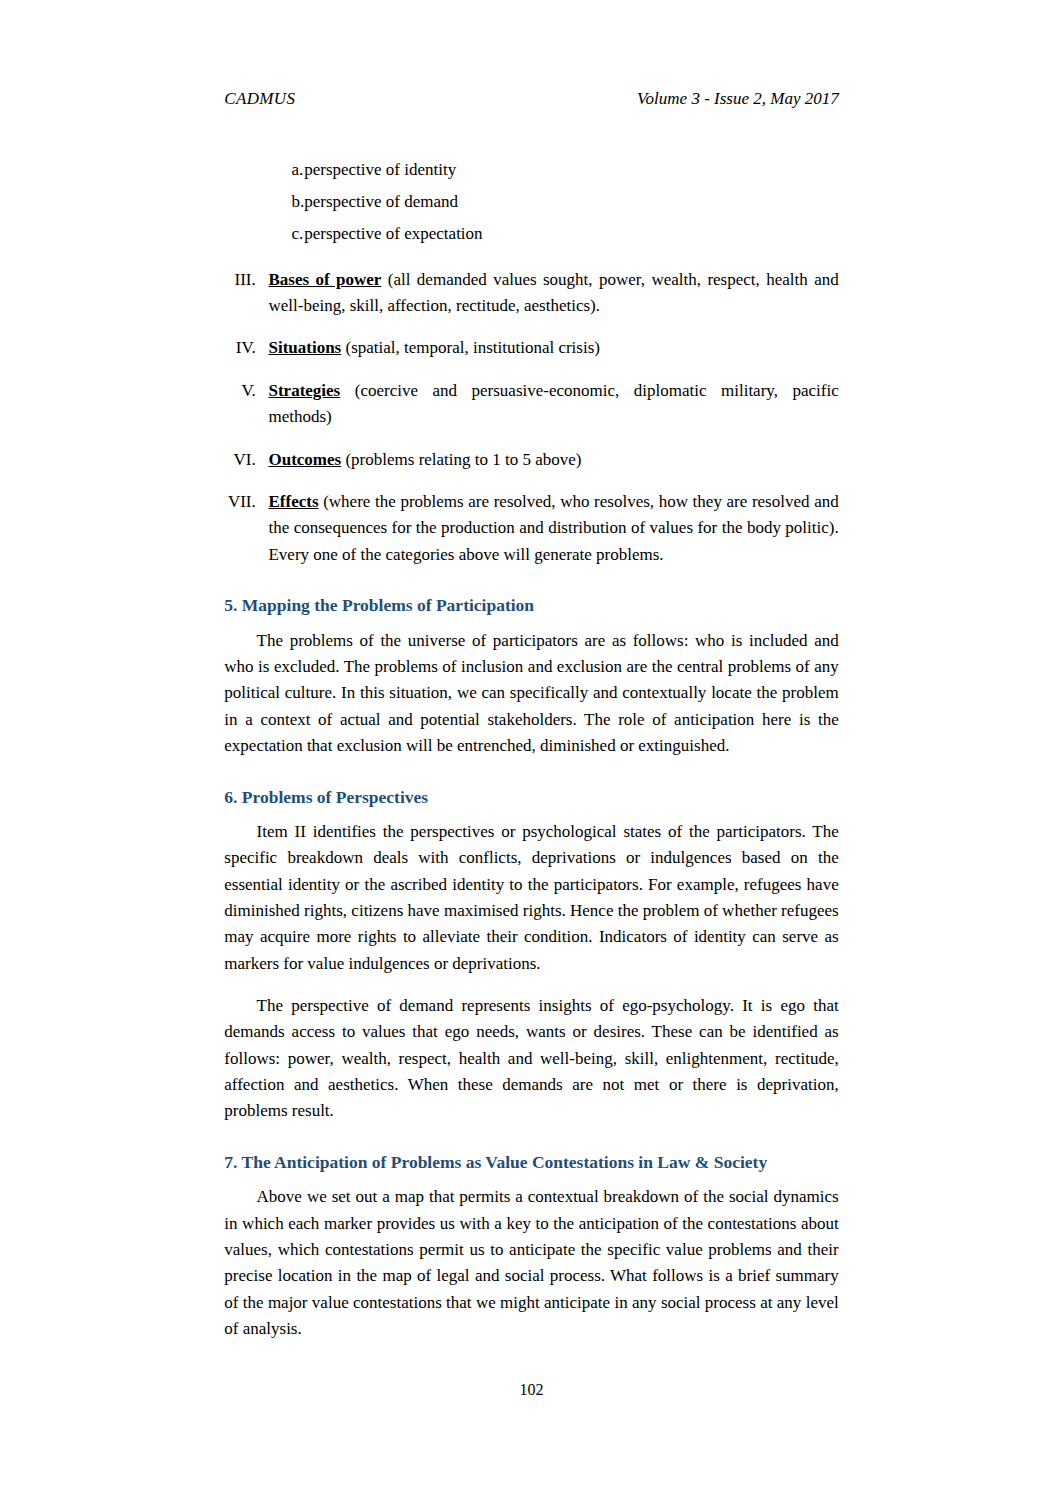CADMUS Volume 3 - Issue 2, May 2017
a. perspective of identity
b. perspective of demand
c. perspective of expectation
III. Bases of power (all demanded values sought, power, wealth, respect, health and well-being, skill, affection, rectitude, aesthetics).
IV. Situations (spatial, temporal, institutional crisis)
V. Strategies (coercive and persuasive-economic, diplomatic military, pacific methods)
VI. Outcomes (problems relating to 1 to 5 above)
VII. Effects (where the problems are resolved, who resolves, how they are resolved and the consequences for the production and distribution of values for the body politic). Every one of the categories above will generate problems.
5. Mapping the Problems of Participation
The problems of the universe of participators are as follows: who is included and who is excluded. The problems of inclusion and exclusion are the central problems of any political culture. In this situation, we can specifically and contextually locate the problem in a context of actual and potential stakeholders. The role of anticipation here is the expectation that exclusion will be entrenched, diminished or extinguished.
6. Problems of Perspectives
Item II identifies the perspectives or psychological states of the participators. The specific breakdown deals with conflicts, deprivations or indulgences based on the essential identity or the ascribed identity to the participators. For example, refugees have diminished rights, citizens have maximised rights. Hence the problem of whether refugees may acquire more rights to alleviate their condition. Indicators of identity can serve as markers for value indulgences or deprivations.
The perspective of demand represents insights of ego-psychology. It is ego that demands access to values that ego needs, wants or desires. These can be identified as follows: power, wealth, respect, health and well-being, skill, enlightenment, rectitude, affection and aesthetics. When these demands are not met or there is deprivation, problems result.
7. The Anticipation of Problems as Value Contestations in Law & Society
Above we set out a map that permits a contextual breakdown of the social dynamics in which each marker provides us with a key to the anticipation of the contestations about values, which contestations permit us to anticipate the specific value problems and their precise location in the map of legal and social process. What follows is a brief summary of the major value contestations that we might anticipate in any social process at any level of analysis.
102